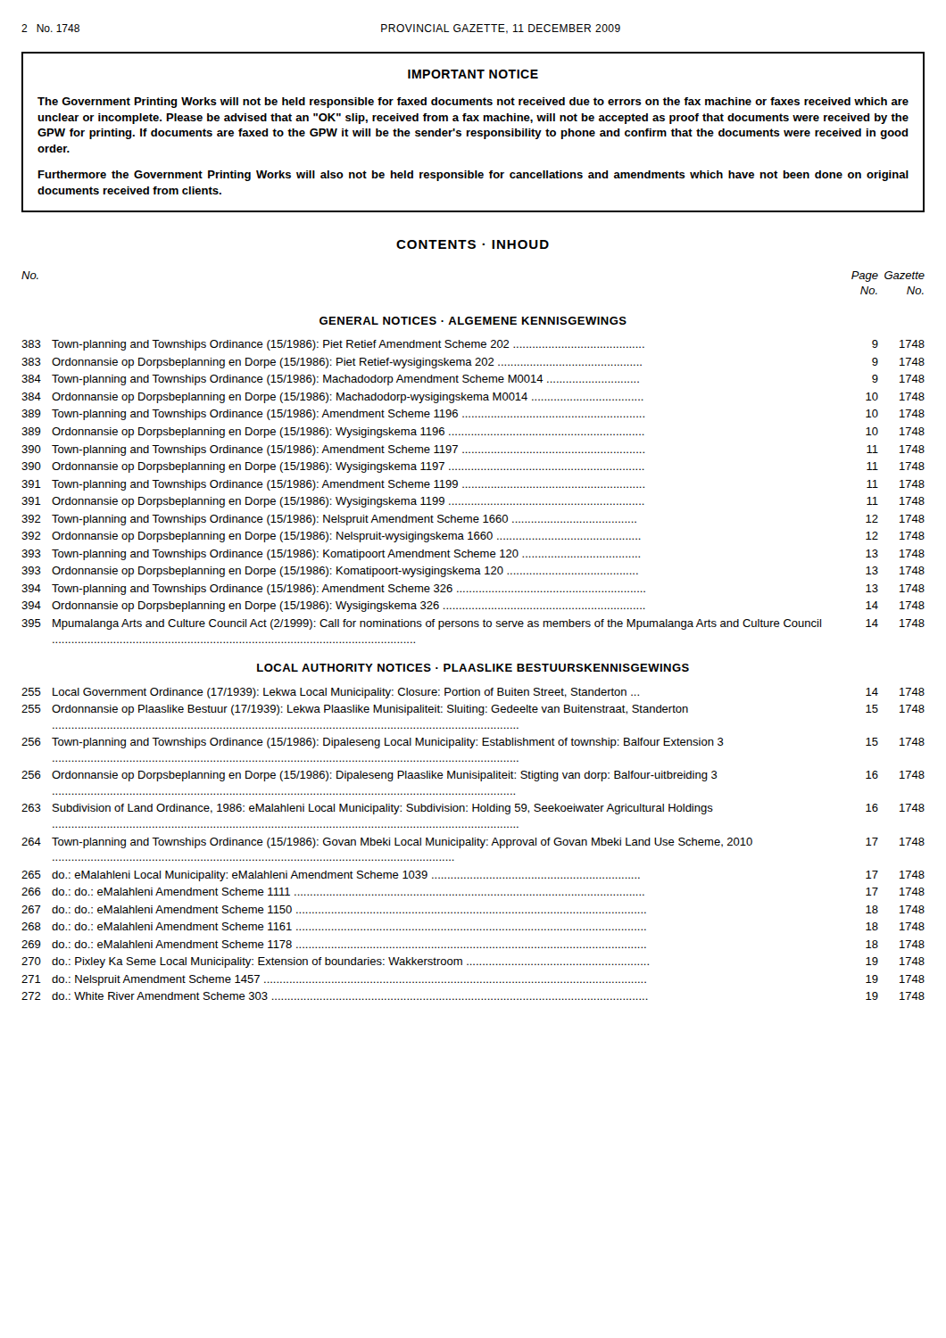2 No. 1748
PROVINCIAL GAZETTE, 11 DECEMBER 2009
IMPORTANT NOTICE
The Government Printing Works will not be held responsible for faxed documents not received due to errors on the fax machine or faxes received which are unclear or incomplete. Please be advised that an "OK" slip, received from a fax machine, will not be accepted as proof that documents were received by the GPW for printing. If documents are faxed to the GPW it will be the sender's responsibility to phone and confirm that the documents were received in good order.
Furthermore the Government Printing Works will also not be held responsible for cancellations and amendments which have not been done on original documents received from clients.
CONTENTS · INHOUD
| No. | | Page No. | Gazette No. |
| GENERAL NOTICES · ALGEMENE KENNISGEWINGS |
| 383 | Town-planning and Townships Ordinance (15/1986): Piet Retief Amendment Scheme 202 ......................................... | 9 | 1748 |
| 383 | Ordonnansie op Dorpsbeplanning en Dorpe (15/1986): Piet Retief-wysigingskema 202 ............................................. | 9 | 1748 |
| 384 | Town-planning and Townships Ordinance (15/1986): Machadodorp Amendment Scheme M0014 ............................. | 9 | 1748 |
| 384 | Ordonnansie op Dorpsbeplanning en Dorpe (15/1986): Machadodorp-wysigingskema M0014 ................................... | 10 | 1748 |
| 389 | Town-planning and Townships Ordinance (15/1986): Amendment Scheme 1196 ......................................................... | 10 | 1748 |
| 389 | Ordonnansie op Dorpsbeplanning en Dorpe (15/1986): Wysigingskema 1196 ............................................................. | 10 | 1748 |
| 390 | Town-planning and Townships Ordinance (15/1986): Amendment Scheme 1197 ......................................................... | 11 | 1748 |
| 390 | Ordonnansie op Dorpsbeplanning en Dorpe (15/1986): Wysigingskema 1197 ............................................................. | 11 | 1748 |
| 391 | Town-planning and Townships Ordinance (15/1986): Amendment Scheme 1199 ......................................................... | 11 | 1748 |
| 391 | Ordonnansie op Dorpsbeplanning en Dorpe (15/1986): Wysigingskema 1199 ............................................................. | 11 | 1748 |
| 392 | Town-planning and Townships Ordinance (15/1986): Nelspruit Amendment Scheme 1660 ....................................... | 12 | 1748 |
| 392 | Ordonnansie op Dorpsbeplanning en Dorpe (15/1986): Nelspruit-wysigingskema 1660 ............................................. | 12 | 1748 |
| 393 | Town-planning and Townships Ordinance (15/1986): Komatipoort Amendment Scheme 120 ..................................... | 13 | 1748 |
| 393 | Ordonnansie op Dorpsbeplanning en Dorpe (15/1986): Komatipoort-wysigingskema 120 ......................................... | 13 | 1748 |
| 394 | Town-planning and Townships Ordinance (15/1986): Amendment Scheme 326 ........................................................... | 13 | 1748 |
| 394 | Ordonnansie op Dorpsbeplanning en Dorpe (15/1986): Wysigingskema 326 ............................................................... | 14 | 1748 |
| 395 | Mpumalanga Arts and Culture Council Act (2/1999): Call for nominations of persons to serve as members of the Mpumalanga Arts and Culture Council ................................................................................................................. | 14 | 1748 |
| LOCAL AUTHORITY NOTICES · PLAASLIKE BESTUURSKENNISGEWINGS |
| 255 | Local Government Ordinance (17/1939): Lekwa Local Municipality: Closure: Portion of Buiten Street, Standerton ... | 14 | 1748 |
| 255 | Ordonnansie op Plaaslike Bestuur (17/1939): Lekwa Plaaslike Munisipaliteit: Sluiting: Gedeelte van Buitenstraat, Standerton ................................................................................................................................................. | 15 | 1748 |
| 256 | Town-planning and Townships Ordinance (15/1986): Dipaleseng Local Municipality: Establishment of township: Balfour Extension 3 ................................................................................................................................................. | 15 | 1748 |
| 256 | Ordonnansie op Dorpsbeplanning en Dorpe (15/1986): Dipaleseng Plaaslike Munisipaliteit: Stigting van dorp: Balfour-uitbreiding 3 ................................................................................................................................................ | 16 | 1748 |
| 263 | Subdivision of Land Ordinance, 1986: eMalahleni Local Municipality: Subdivision: Holding 59, Seekoeiwater Agricultural Holdings ................................................................................................................................................. | 16 | 1748 |
| 264 | Town-planning and Townships Ordinance (15/1986): Govan Mbeki Local Municipality: Approval of Govan Mbeki Land Use Scheme, 2010 ............................................................................................................................. | 17 | 1748 |
| 265 | do.: eMalahleni Local Municipality: eMalahleni Amendment Scheme 1039 ................................................................. | 17 | 1748 |
| 266 | do.: do.: eMalahleni Amendment Scheme 1111 ............................................................................................................. | 17 | 1748 |
| 267 | do.: do.: eMalahleni Amendment Scheme 1150 ............................................................................................................. | 18 | 1748 |
| 268 | do.: do.: eMalahleni Amendment Scheme 1161 ............................................................................................................. | 18 | 1748 |
| 269 | do.: do.: eMalahleni Amendment Scheme 1178 ............................................................................................................. | 18 | 1748 |
| 270 | do.: Pixley Ka Seme Local Municipality: Extension of boundaries: Wakkerstroom ......................................................... | 19 | 1748 |
| 271 | do.: Nelspruit Amendment Scheme 1457 ....................................................................................................................... | 19 | 1748 |
| 272 | do.: White River Amendment Scheme 303 ..................................................................................................................... | 19 | 1748 |